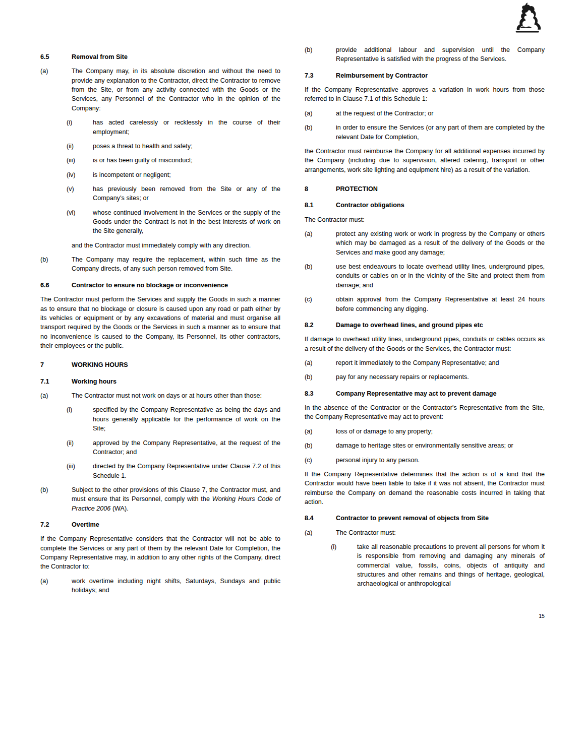6.5 Removal from Site
(a)
The Company may, in its absolute discretion and without the need to provide any explanation to the Contractor, direct the Contractor to remove from the Site, or from any activity connected with the Goods or the Services, any Personnel of the Contractor who in the opinion of the Company:
(i)
has acted carelessly or recklessly in the course of their employment;
(ii)
poses a threat to health and safety;
(iii)
is or has been guilty of misconduct;
(iv)
is incompetent or negligent;
(v)
has previously been removed from the Site or any of the Company's sites; or
(vi)
whose continued involvement in the Services or the supply of the Goods under the Contract is not in the best interests of work on the Site generally,
and the Contractor must immediately comply with any direction.
(b)
The Company may require the replacement, within such time as the Company directs, of any such person removed from Site.
6.6 Contractor to ensure no blockage or inconvenience
The Contractor must perform the Services and supply the Goods in such a manner as to ensure that no blockage or closure is caused upon any road or path either by its vehicles or equipment or by any excavations of material and must organise all transport required by the Goods or the Services in such a manner as to ensure that no inconvenience is caused to the Company, its Personnel, its other contractors, their employees or the public.
7 WORKING HOURS
7.1 Working hours
(a)
The Contractor must not work on days or at hours other than those:
(i)
specified by the Company Representative as being the days and hours generally applicable for the performance of work on the Site;
(ii)
approved by the Company Representative, at the request of the Contractor; and
(iii)
directed by the Company Representative under Clause 7.2 of this Schedule 1.
(b)
Subject to the other provisions of this Clause 7, the Contractor must, and must ensure that its Personnel, comply with the Working Hours Code of Practice 2006 (WA).
7.2 Overtime
If the Company Representative considers that the Contractor will not be able to complete the Services or any part of them by the relevant Date for Completion, the Company Representative may, in addition to any other rights of the Company, direct the Contractor to:
(a)
work overtime including night shifts, Saturdays, Sundays and public holidays; and
(b)
provide additional labour and supervision until the Company Representative is satisfied with the progress of the Services.
7.3 Reimbursement by Contractor
If the Company Representative approves a variation in work hours from those referred to in Clause 7.1 of this Schedule 1:
(a)
at the request of the Contractor; or
(b)
in order to ensure the Services (or any part of them are completed by the relevant Date for Completion,
the Contractor must reimburse the Company for all additional expenses incurred by the Company (including due to supervision, altered catering, transport or other arrangements, work site lighting and equipment hire) as a result of the variation.
8 PROTECTION
8.1 Contractor obligations
The Contractor must:
(a)
protect any existing work or work in progress by the Company or others which may be damaged as a result of the delivery of the Goods or the Services and make good any damage;
(b)
use best endeavours to locate overhead utility lines, underground pipes, conduits or cables on or in the vicinity of the Site and protect them from damage; and
(c)
obtain approval from the Company Representative at least 24 hours before commencing any digging.
8.2 Damage to overhead lines, and ground pipes etc
If damage to overhead utility lines, underground pipes, conduits or cables occurs as a result of the delivery of the Goods or the Services, the Contractor must:
(a)
report it immediately to the Company Representative; and
(b)
pay for any necessary repairs or replacements.
8.3 Company Representative may act to prevent damage
In the absence of the Contractor or the Contractor's Representative from the Site, the Company Representative may act to prevent:
(a)
loss of or damage to any property;
(b)
damage to heritage sites or environmentally sensitive areas; or
(c)
personal injury to any person.
If the Company Representative determines that the action is of a kind that the Contractor would have been liable to take if it was not absent, the Contractor must reimburse the Company on demand the reasonable costs incurred in taking that action.
8.4 Contractor to prevent removal of objects from Site
(a)
The Contractor must:
(i)
take all reasonable precautions to prevent all persons for whom it is responsible from removing and damaging any minerals of commercial value, fossils, coins, objects of antiquity and structures and other remains and things of heritage, geological, archaeological or anthropological
15